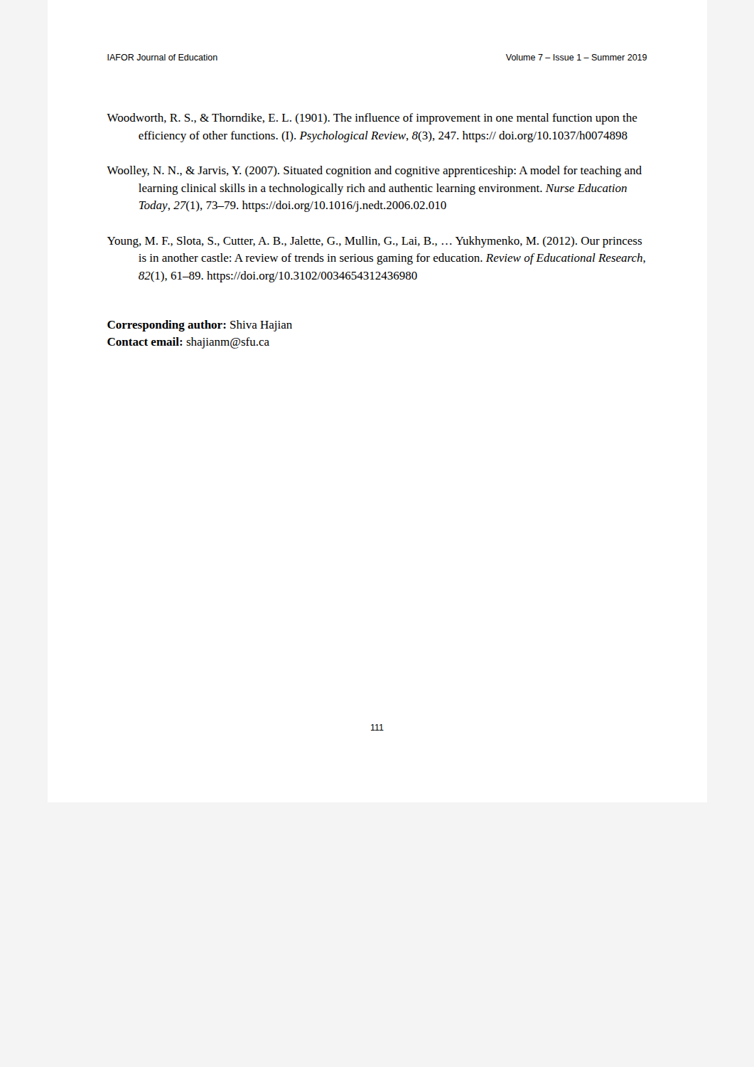IAFOR Journal of Education
Volume 7 – Issue 1 – Summer 2019
Woodworth, R. S., & Thorndike, E. L. (1901). The influence of improvement in one mental function upon the efficiency of other functions. (I). Psychological Review, 8(3), 247. https:// doi.org/10.1037/h0074898
Woolley, N. N., & Jarvis, Y. (2007). Situated cognition and cognitive apprenticeship: A model for teaching and learning clinical skills in a technologically rich and authentic learning environment. Nurse Education Today, 27(1), 73–79. https://doi.org/10.1016/j.nedt.2006.02.010
Young, M. F., Slota, S., Cutter, A. B., Jalette, G., Mullin, G., Lai, B., … Yukhymenko, M. (2012). Our princess is in another castle: A review of trends in serious gaming for education. Review of Educational Research, 82(1), 61–89. https://doi.org/10.3102/0034654312436980
Corresponding author: Shiva Hajian
Contact email: shajianm@sfu.ca
111